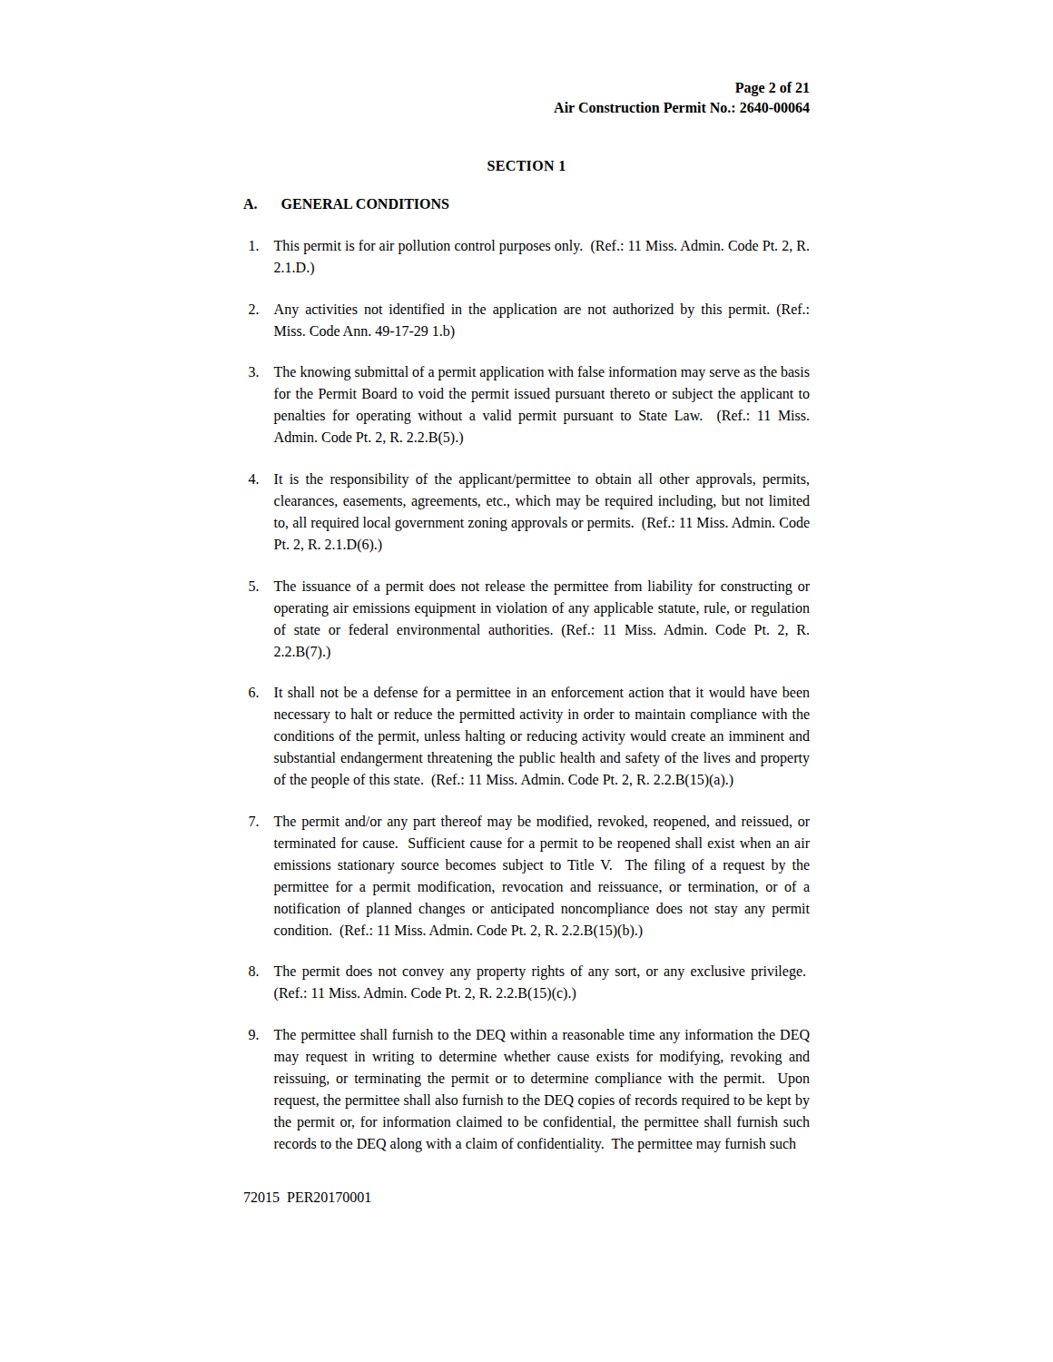Page 2 of 21
Air Construction Permit No.: 2640-00064
SECTION 1
A. GENERAL CONDITIONS
This permit is for air pollution control purposes only. (Ref.: 11 Miss. Admin. Code Pt. 2, R. 2.1.D.)
Any activities not identified in the application are not authorized by this permit. (Ref.: Miss. Code Ann. 49-17-29 1.b)
The knowing submittal of a permit application with false information may serve as the basis for the Permit Board to void the permit issued pursuant thereto or subject the applicant to penalties for operating without a valid permit pursuant to State Law. (Ref.: 11 Miss. Admin. Code Pt. 2, R. 2.2.B(5).)
It is the responsibility of the applicant/permittee to obtain all other approvals, permits, clearances, easements, agreements, etc., which may be required including, but not limited to, all required local government zoning approvals or permits. (Ref.: 11 Miss. Admin. Code Pt. 2, R. 2.1.D(6).)
The issuance of a permit does not release the permittee from liability for constructing or operating air emissions equipment in violation of any applicable statute, rule, or regulation of state or federal environmental authorities. (Ref.: 11 Miss. Admin. Code Pt. 2, R. 2.2.B(7).)
It shall not be a defense for a permittee in an enforcement action that it would have been necessary to halt or reduce the permitted activity in order to maintain compliance with the conditions of the permit, unless halting or reducing activity would create an imminent and substantial endangerment threatening the public health and safety of the lives and property of the people of this state. (Ref.: 11 Miss. Admin. Code Pt. 2, R. 2.2.B(15)(a).)
The permit and/or any part thereof may be modified, revoked, reopened, and reissued, or terminated for cause. Sufficient cause for a permit to be reopened shall exist when an air emissions stationary source becomes subject to Title V. The filing of a request by the permittee for a permit modification, revocation and reissuance, or termination, or of a notification of planned changes or anticipated noncompliance does not stay any permit condition. (Ref.: 11 Miss. Admin. Code Pt. 2, R. 2.2.B(15)(b).)
The permit does not convey any property rights of any sort, or any exclusive privilege. (Ref.: 11 Miss. Admin. Code Pt. 2, R. 2.2.B(15)(c).)
The permittee shall furnish to the DEQ within a reasonable time any information the DEQ may request in writing to determine whether cause exists for modifying, revoking and reissuing, or terminating the permit or to determine compliance with the permit. Upon request, the permittee shall also furnish to the DEQ copies of records required to be kept by the permit or, for information claimed to be confidential, the permittee shall furnish such records to the DEQ along with a claim of confidentiality. The permittee may furnish such
72015 PER20170001